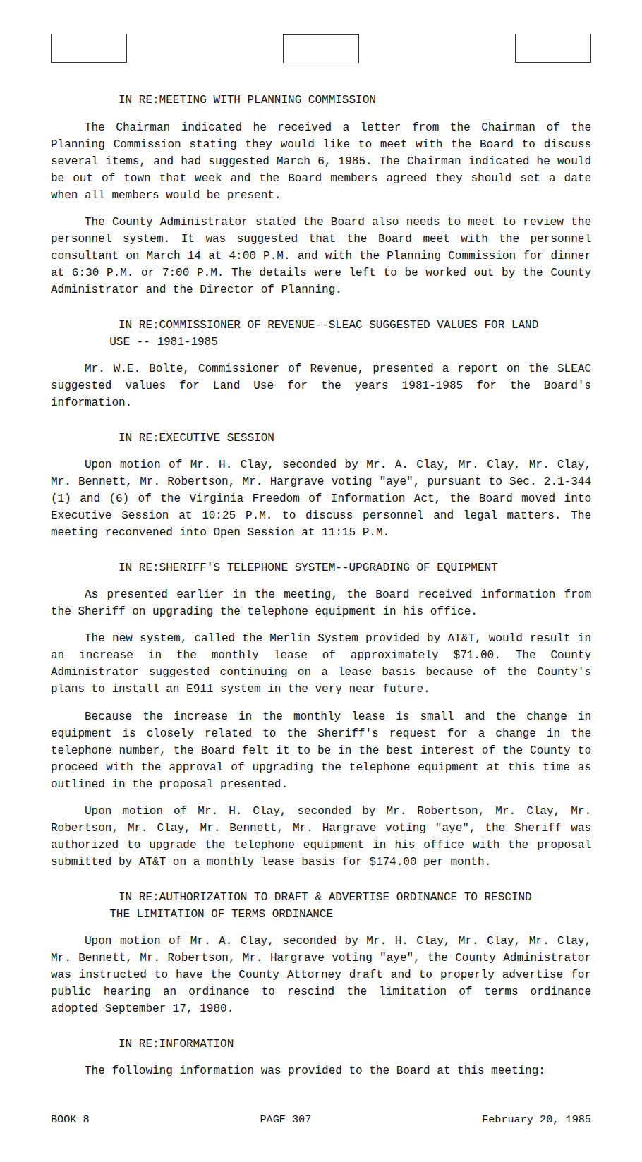IN RE: MEETING WITH PLANNING COMMISSION
The Chairman indicated he received a letter from the Chairman of the Planning Commission stating they would like to meet with the Board to discuss several items, and had suggested March 6, 1985. The Chairman indicated he would be out of town that week and the Board members agreed they should set a date when all members would be present.
The County Administrator stated the Board also needs to meet to review the personnel system. It was suggested that the Board meet with the personnel consultant on March 14 at 4:00 P.M. and with the Planning Commission for dinner at 6:30 P.M. or 7:00 P.M. The details were left to be worked out by the County Administrator and the Director of Planning.
IN RE: COMMISSIONER OF REVENUE--SLEAC SUGGESTED VALUES FOR LAND
USE -- 1981-1985
Mr. W.E. Bolte, Commissioner of Revenue, presented a report on the SLEAC suggested values for Land Use for the years 1981-1985 for the Board's information.
IN RE: EXECUTIVE SESSION
Upon motion of Mr. H. Clay, seconded by Mr. A. Clay, Mr. Clay, Mr. Clay, Mr. Bennett, Mr. Robertson, Mr. Hargrave voting "aye", pursuant to Sec. 2.1-344 (1) and (6) of the Virginia Freedom of Information Act, the Board moved into Executive Session at 10:25 P.M. to discuss personnel and legal matters. The meeting reconvened into Open Session at 11:15 P.M.
IN RE: SHERIFF'S TELEPHONE SYSTEM--UPGRADING OF EQUIPMENT
As presented earlier in the meeting, the Board received information from the Sheriff on upgrading the telephone equipment in his office.
The new system, called the Merlin System provided by AT&T, would result in an increase in the monthly lease of approximately $71.00. The County Administrator suggested continuing on a lease basis because of the County's plans to install an E911 system in the very near future.
Because the increase in the monthly lease is small and the change in equipment is closely related to the Sheriff's request for a change in the telephone number, the Board felt it to be in the best interest of the County to proceed with the approval of upgrading the telephone equipment at this time as outlined in the proposal presented.
Upon motion of Mr. H. Clay, seconded by Mr. Robertson, Mr. Clay, Mr. Robertson, Mr. Clay, Mr. Bennett, Mr. Hargrave voting "aye", the Sheriff was authorized to upgrade the telephone equipment in his office with the proposal submitted by AT&T on a monthly lease basis for $174.00 per month.
IN RE: AUTHORIZATION TO DRAFT & ADVERTISE ORDINANCE TO RESCIND
THE LIMITATION OF TERMS ORDINANCE
Upon motion of Mr. A. Clay, seconded by Mr. H. Clay, Mr. Clay, Mr. Clay, Mr. Bennett, Mr. Robertson, Mr. Hargrave voting "aye", the County Administrator was instructed to have the County Attorney draft and to properly advertise for public hearing an ordinance to rescind the limitation of terms ordinance adopted September 17, 1980.
IN RE: INFORMATION
The following information was provided to the Board at this meeting:
BOOK 8 PAGE 307 February 20, 1985